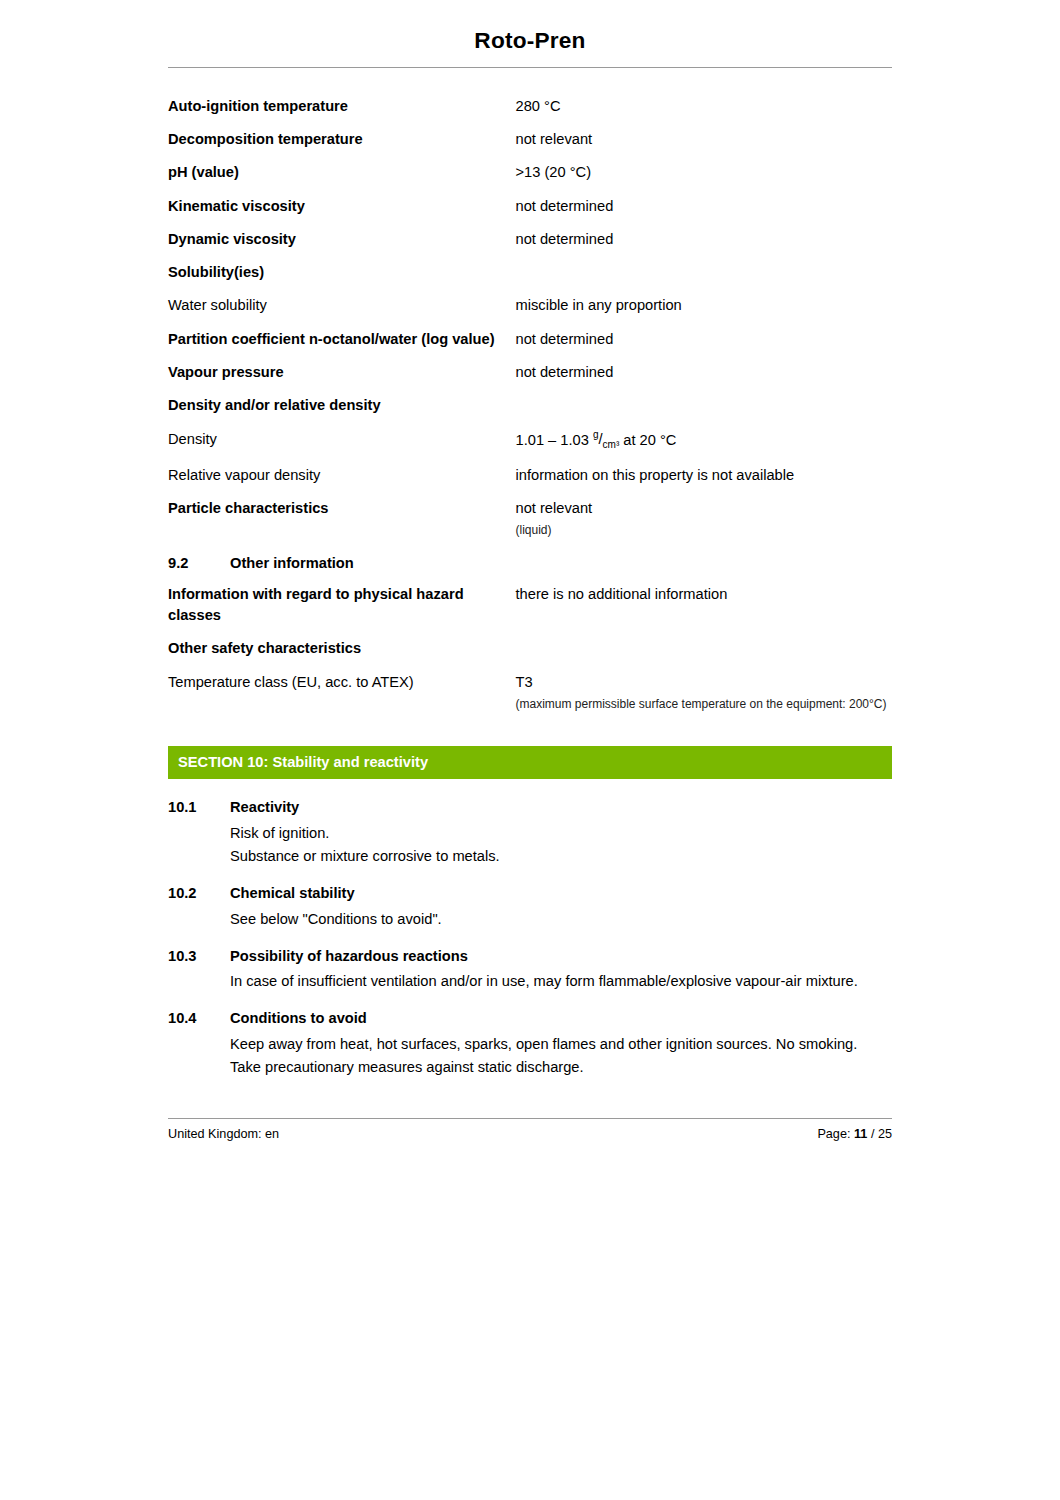Roto-Pren
| Auto-ignition temperature | 280 °C |
| Decomposition temperature | not relevant |
| pH (value) | >13 (20 °C) |
| Kinematic viscosity | not determined |
| Dynamic viscosity | not determined |
| Solubility(ies) | |
| Water solubility | miscible in any proportion |
| Partition coefficient n-octanol/water (log value) | not determined |
| Vapour pressure | not determined |
| Density and/or relative density | |
| Density | 1.01 – 1.03 g / cm³ at 20 °C |
| Relative vapour density | information on this property is not available |
| Particle characteristics | not relevant (liquid) |
9.2
Other information
| Information with regard to physical hazard classes | there is no additional information |
| Other safety characteristics | |
| Temperature class (EU, acc. to ATEX) | T3 (maximum permissible surface temperature on the equipment: 200°C) |
SECTION 10: Stability and reactivity
10.1
Reactivity
Risk of ignition.
Substance or mixture corrosive to metals.
10.2
Chemical stability
See below "Conditions to avoid".
10.3
Possibility of hazardous reactions
In case of insufficient ventilation and/or in use, may form flammable/explosive vapour-air mixture.
10.4
Conditions to avoid
Keep away from heat, hot surfaces, sparks, open flames and other ignition sources. No smoking.
Take precautionary measures against static discharge.
United Kingdom: en
Page: 11 / 25